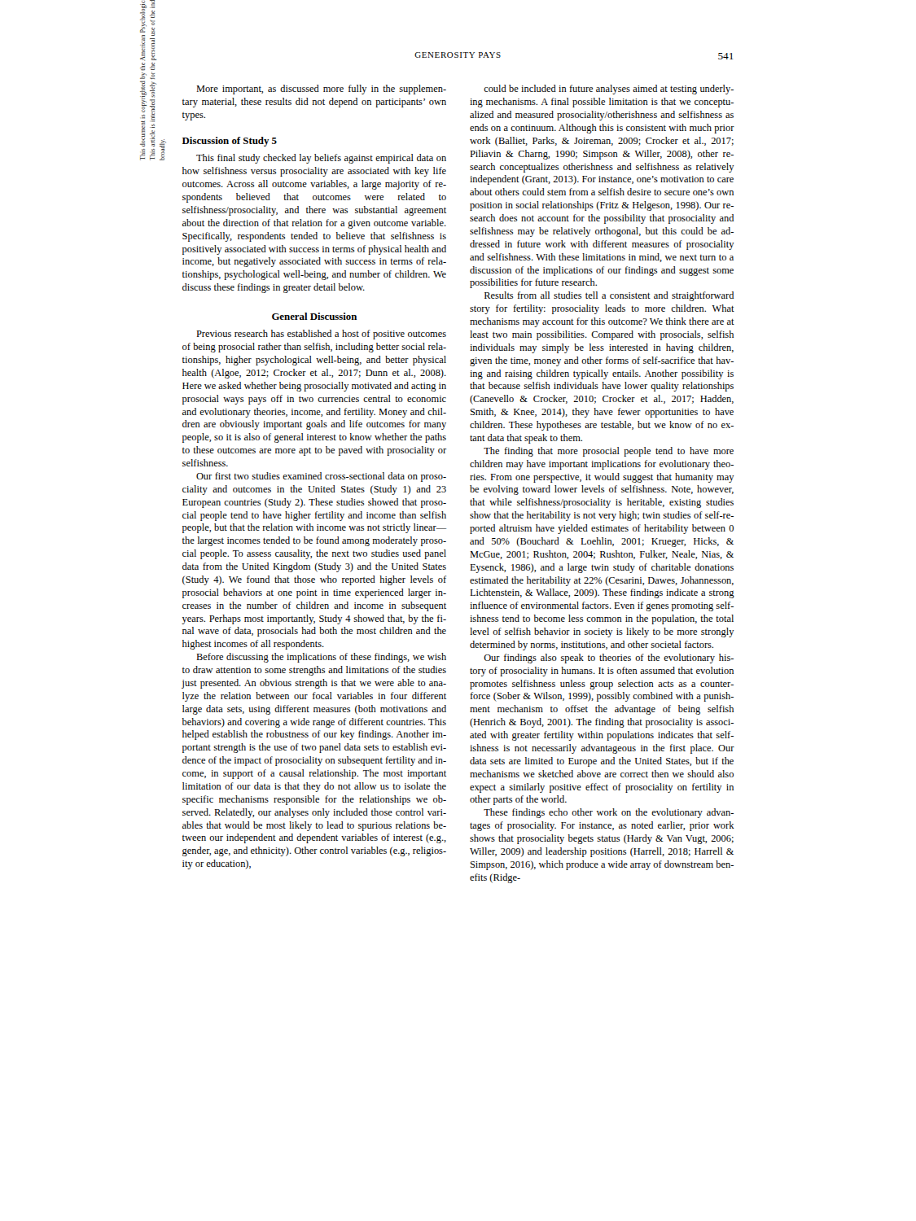This document is copyrighted by the American Psychological Association or one of its allied publishers.
This article is intended solely for the personal use of the individual user and is not to be disseminated broadly.
Generosity Pays 541
More important, as discussed more fully in the supplementary material, these results did not depend on participants’ own types.
Discussion of Study 5
This final study checked lay beliefs against empirical data on how selfishness versus prosociality are associated with key life outcomes. Across all outcome variables, a large majority of respondents believed that outcomes were related to selfishness/prosociality, and there was substantial agreement about the direction of that relation for a given outcome variable. Specifically, respondents tended to believe that selfishness is positively associated with success in terms of physical health and income, but negatively associated with success in terms of relationships, psychological well-being, and number of children. We discuss these findings in greater detail below.
General Discussion
Previous research has established a host of positive outcomes of being prosocial rather than selfish, including better social relationships, higher psychological well-being, and better physical health (Algoe, 2012; Crocker et al., 2017; Dunn et al., 2008). Here we asked whether being prosocially motivated and acting in prosocial ways pays off in two currencies central to economic and evolutionary theories, income, and fertility. Money and children are obviously important goals and life outcomes for many people, so it is also of general interest to know whether the paths to these outcomes are more apt to be paved with prosociality or selfishness.
Our first two studies examined cross-sectional data on prosociality and outcomes in the United States (Study 1) and 23 European countries (Study 2). These studies showed that prosocial people tend to have higher fertility and income than selfish people, but that the relation with income was not strictly linear—the largest incomes tended to be found among moderately prosocial people. To assess causality, the next two studies used panel data from the United Kingdom (Study 3) and the United States (Study 4). We found that those who reported higher levels of prosocial behaviors at one point in time experienced larger increases in the number of children and income in subsequent years. Perhaps most importantly, Study 4 showed that, by the final wave of data, prosocials had both the most children and the highest incomes of all respondents.
Before discussing the implications of these findings, we wish to draw attention to some strengths and limitations of the studies just presented. An obvious strength is that we were able to analyze the relation between our focal variables in four different large data sets, using different measures (both motivations and behaviors) and covering a wide range of different countries. This helped establish the robustness of our key findings. Another important strength is the use of two panel data sets to establish evidence of the impact of prosociality on subsequent fertility and income, in support of a causal relationship. The most important limitation of our data is that they do not allow us to isolate the specific mechanisms responsible for the relationships we observed. Relatedly, our analyses only included those control variables that would be most likely to lead to spurious relations between our independent and dependent variables of interest (e.g., gender, age, and ethnicity). Other control variables (e.g., religiosity or education),
could be included in future analyses aimed at testing underlying mechanisms. A final possible limitation is that we conceptualized and measured prosociality/otherishness and selfishness as ends on a continuum. Although this is consistent with much prior work (Balliet, Parks, & Joireman, 2009; Crocker et al., 2017; Piliavin & Charng, 1990; Simpson & Willer, 2008), other research conceptualizes otherishness and selfishness as relatively independent (Grant, 2013). For instance, one’s motivation to care about others could stem from a selfish desire to secure one’s own position in social relationships (Fritz & Helgeson, 1998). Our research does not account for the possibility that prosociality and selfishness may be relatively orthogonal, but this could be addressed in future work with different measures of prosociality and selfishness. With these limitations in mind, we next turn to a discussion of the implications of our findings and suggest some possibilities for future research.
Results from all studies tell a consistent and straightforward story for fertility: prosociality leads to more children. What mechanisms may account for this outcome? We think there are at least two main possibilities. Compared with prosocials, selfish individuals may simply be less interested in having children, given the time, money and other forms of self-sacrifice that having and raising children typically entails. Another possibility is that because selfish individuals have lower quality relationships (Canevello & Crocker, 2010; Crocker et al., 2017; Hadden, Smith, & Knee, 2014), they have fewer opportunities to have children. These hypotheses are testable, but we know of no extant data that speak to them.
The finding that more prosocial people tend to have more children may have important implications for evolutionary theories. From one perspective, it would suggest that humanity may be evolving toward lower levels of selfishness. Note, however, that while selfishness/prosociality is heritable, existing studies show that the heritability is not very high; twin studies of self-reported altruism have yielded estimates of heritability between 0 and 50% (Bouchard & Loehlin, 2001; Krueger, Hicks, & McGue, 2001; Rushton, 2004; Rushton, Fulker, Neale, Nias, & Eysenck, 1986), and a large twin study of charitable donations estimated the heritability at 22% (Cesarini, Dawes, Johannesson, Lichtenstein, & Wallace, 2009). These findings indicate a strong influence of environmental factors. Even if genes promoting selfishness tend to become less common in the population, the total level of selfish behavior in society is likely to be more strongly determined by norms, institutions, and other societal factors.
Our findings also speak to theories of the evolutionary history of prosociality in humans. It is often assumed that evolution promotes selfishness unless group selection acts as a counterforce (Sober & Wilson, 1999), possibly combined with a punishment mechanism to offset the advantage of being selfish (Henrich & Boyd, 2001). The finding that prosociality is associated with greater fertility within populations indicates that selfishness is not necessarily advantageous in the first place. Our data sets are limited to Europe and the United States, but if the mechanisms we sketched above are correct then we should also expect a similarly positive effect of prosociality on fertility in other parts of the world.
These findings echo other work on the evolutionary advantages of prosociality. For instance, as noted earlier, prior work shows that prosociality begets status (Hardy & Van Vugt, 2006; Willer, 2009) and leadership positions (Harrell, 2018; Harrell & Simpson, 2016), which produce a wide array of downstream benefits (Ridge-